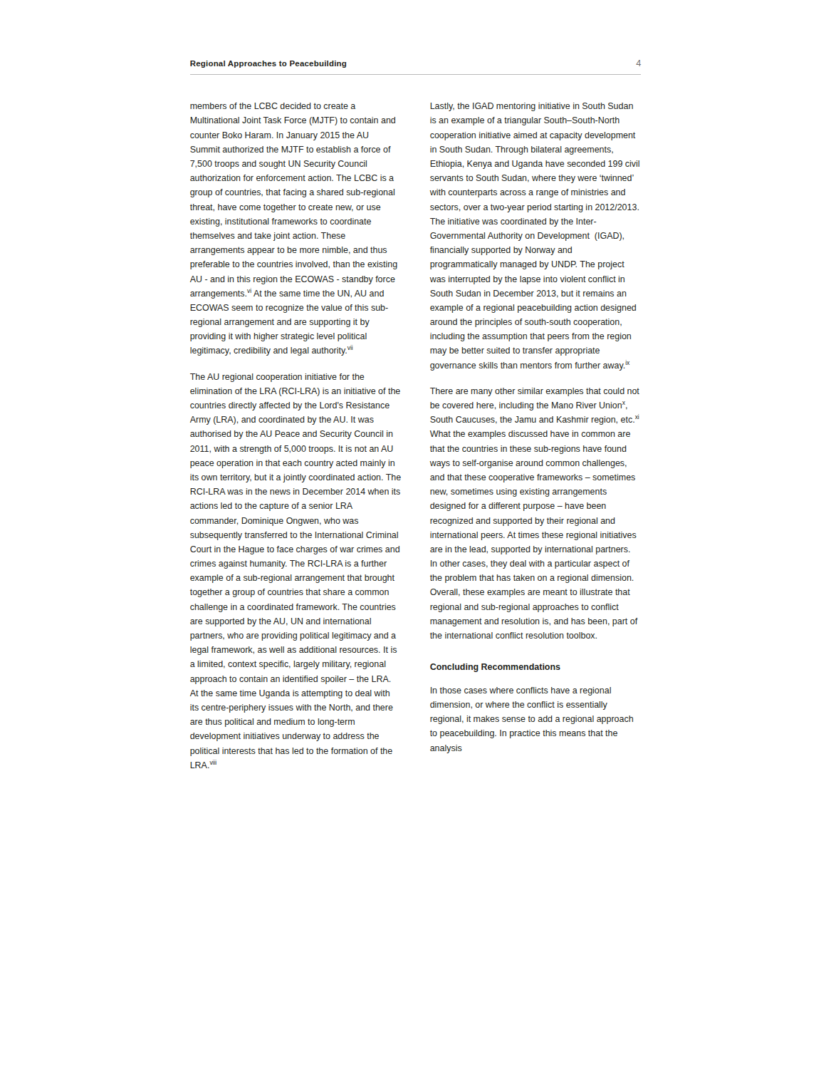Regional Approaches to Peacebuilding 4
members of the LCBC decided to create a Multinational Joint Task Force (MJTF) to contain and counter Boko Haram. In January 2015 the AU Summit authorized the MJTF to establish a force of 7,500 troops and sought UN Security Council authorization for enforcement action. The LCBC is a group of countries, that facing a shared sub-regional threat, have come together to create new, or use existing, institutional frameworks to coordinate themselves and take joint action. These arrangements appear to be more nimble, and thus preferable to the countries involved, than the existing AU - and in this region the ECOWAS - standby force arrangements.vi At the same time the UN, AU and ECOWAS seem to recognize the value of this sub-regional arrangement and are supporting it by providing it with higher strategic level political legitimacy, credibility and legal authority.vii
The AU regional cooperation initiative for the elimination of the LRA (RCI-LRA) is an initiative of the countries directly affected by the Lord's Resistance Army (LRA), and coordinated by the AU. It was authorised by the AU Peace and Security Council in 2011, with a strength of 5,000 troops. It is not an AU peace operation in that each country acted mainly in its own territory, but it a jointly coordinated action. The RCI-LRA was in the news in December 2014 when its actions led to the capture of a senior LRA commander, Dominique Ongwen, who was subsequently transferred to the International Criminal Court in the Hague to face charges of war crimes and crimes against humanity. The RCI-LRA is a further example of a sub-regional arrangement that brought together a group of countries that share a common challenge in a coordinated framework. The countries are supported by the AU, UN and international partners, who are providing political legitimacy and a legal framework, as well as additional resources. It is a limited, context specific, largely military, regional approach to contain an identified spoiler – the LRA. At the same time Uganda is attempting to deal with its centre-periphery issues with the North, and there are thus political and medium to long-term development initiatives underway to address the political interests that has led to the formation of the LRA.viii
Lastly, the IGAD mentoring initiative in South Sudan is an example of a triangular South–South-North cooperation initiative aimed at capacity development in South Sudan. Through bilateral agreements, Ethiopia, Kenya and Uganda have seconded 199 civil servants to South Sudan, where they were ‘twinned’ with counterparts across a range of ministries and sectors, over a two-year period starting in 2012/2013. The initiative was coordinated by the Inter-Governmental Authority on Development (IGAD), financially supported by Norway and programmatically managed by UNDP. The project was interrupted by the lapse into violent conflict in South Sudan in December 2013, but it remains an example of a regional peacebuilding action designed around the principles of south-south cooperation, including the assumption that peers from the region may be better suited to transfer appropriate governance skills than mentors from further away.ix
There are many other similar examples that could not be covered here, including the Mano River Unionx, South Caucuses, the Jamu and Kashmir region, etc.xi What the examples discussed have in common are that the countries in these sub-regions have found ways to self-organise around common challenges, and that these cooperative frameworks – sometimes new, sometimes using existing arrangements designed for a different purpose – have been recognized and supported by their regional and international peers. At times these regional initiatives are in the lead, supported by international partners. In other cases, they deal with a particular aspect of the problem that has taken on a regional dimension. Overall, these examples are meant to illustrate that regional and sub-regional approaches to conflict management and resolution is, and has been, part of the international conflict resolution toolbox.
Concluding Recommendations
In those cases where conflicts have a regional dimension, or where the conflict is essentially regional, it makes sense to add a regional approach to peacebuilding. In practice this means that the analysis